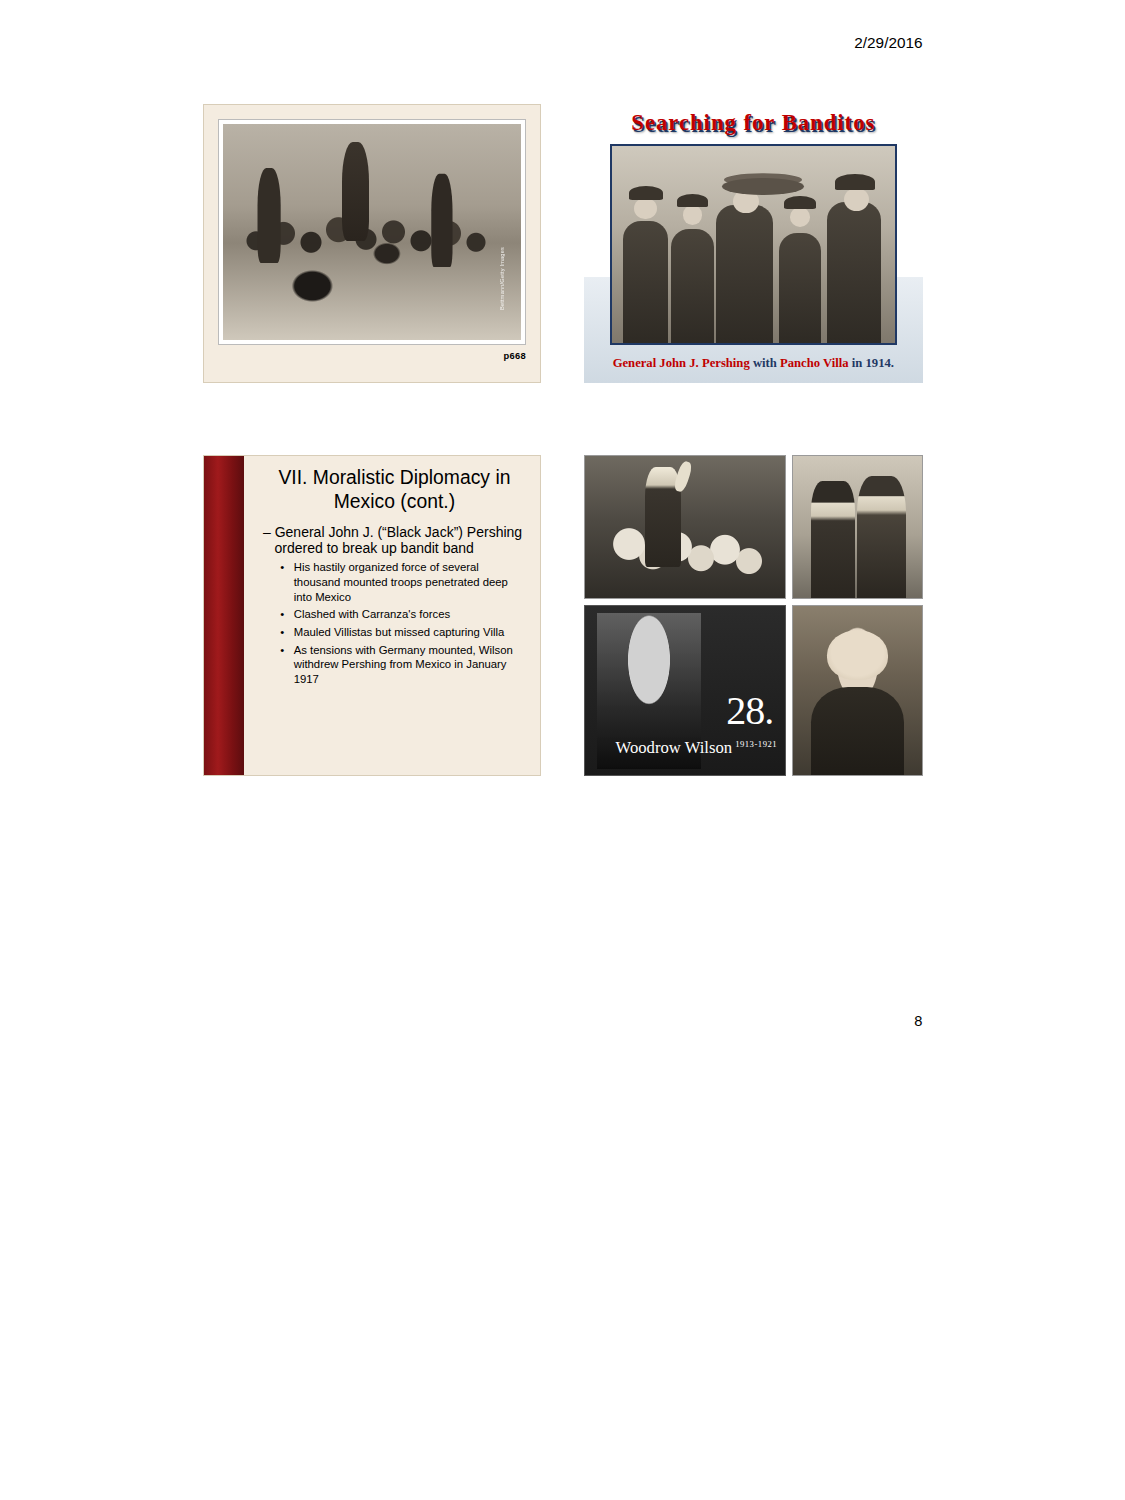2/29/2016
Bettmann/Getty Images
p668
Searching for Banditos
General John J. Pershing with Pancho Villa in 1914.
VII. Moralistic Diplomacy in Mexico (cont.)
– General John J. (“Black Jack”) Pershing ordered to break up bandit band
His hastily organized force of several thousand mounted troops penetrated deep into Mexico
Clashed with Carranza's forces
Mauled Villistas but missed capturing Villa
As tensions with Germany mounted, Wilson withdrew Pershing from Mexico in January 1917
28.
Woodrow Wilson1913-1921
8